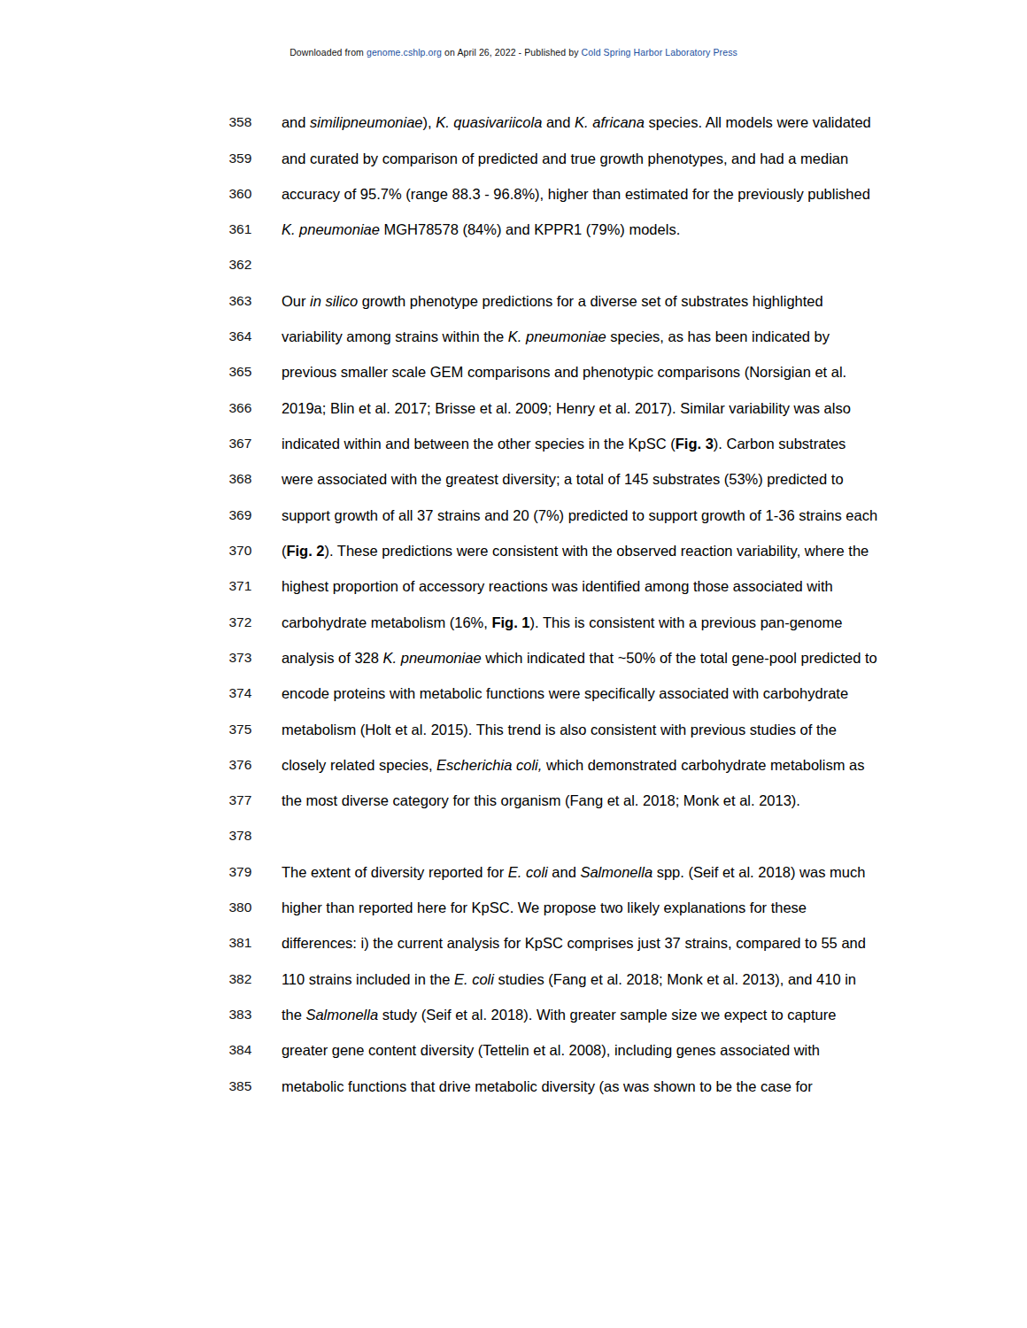Downloaded from genome.cshlp.org on April 26, 2022 - Published by Cold Spring Harbor Laboratory Press
and similipneumoniae), K. quasivariicola and K. africana species. All models were validated
and curated by comparison of predicted and true growth phenotypes, and had a median
accuracy of 95.7% (range 88.3 - 96.8%), higher than estimated for the previously published
K. pneumoniae MGH78578 (84%) and KPPR1 (79%) models.
Our in silico growth phenotype predictions for a diverse set of substrates highlighted
variability among strains within the K. pneumoniae species, as has been indicated by
previous smaller scale GEM comparisons and phenotypic comparisons (Norsigian et al.
2019a; Blin et al. 2017; Brisse et al. 2009; Henry et al. 2017). Similar variability was also
indicated within and between the other species in the KpSC (Fig. 3). Carbon substrates
were associated with the greatest diversity; a total of 145 substrates (53%) predicted to
support growth of all 37 strains and 20 (7%) predicted to support growth of 1-36 strains each
(Fig. 2). These predictions were consistent with the observed reaction variability, where the
highest proportion of accessory reactions was identified among those associated with
carbohydrate metabolism (16%, Fig. 1). This is consistent with a previous pan-genome
analysis of 328 K. pneumoniae which indicated that ~50% of the total gene-pool predicted to
encode proteins with metabolic functions were specifically associated with carbohydrate
metabolism (Holt et al. 2015). This trend is also consistent with previous studies of the
closely related species, Escherichia coli, which demonstrated carbohydrate metabolism as
the most diverse category for this organism (Fang et al. 2018; Monk et al. 2013).
The extent of diversity reported for E. coli and Salmonella spp. (Seif et al. 2018) was much
higher than reported here for KpSC. We propose two likely explanations for these
differences: i) the current analysis for KpSC comprises just 37 strains, compared to 55 and
110 strains included in the E. coli studies (Fang et al. 2018; Monk et al. 2013), and 410 in
the Salmonella study (Seif et al. 2018). With greater sample size we expect to capture
greater gene content diversity (Tettelin et al. 2008), including genes associated with
metabolic functions that drive metabolic diversity (as was shown to be the case for